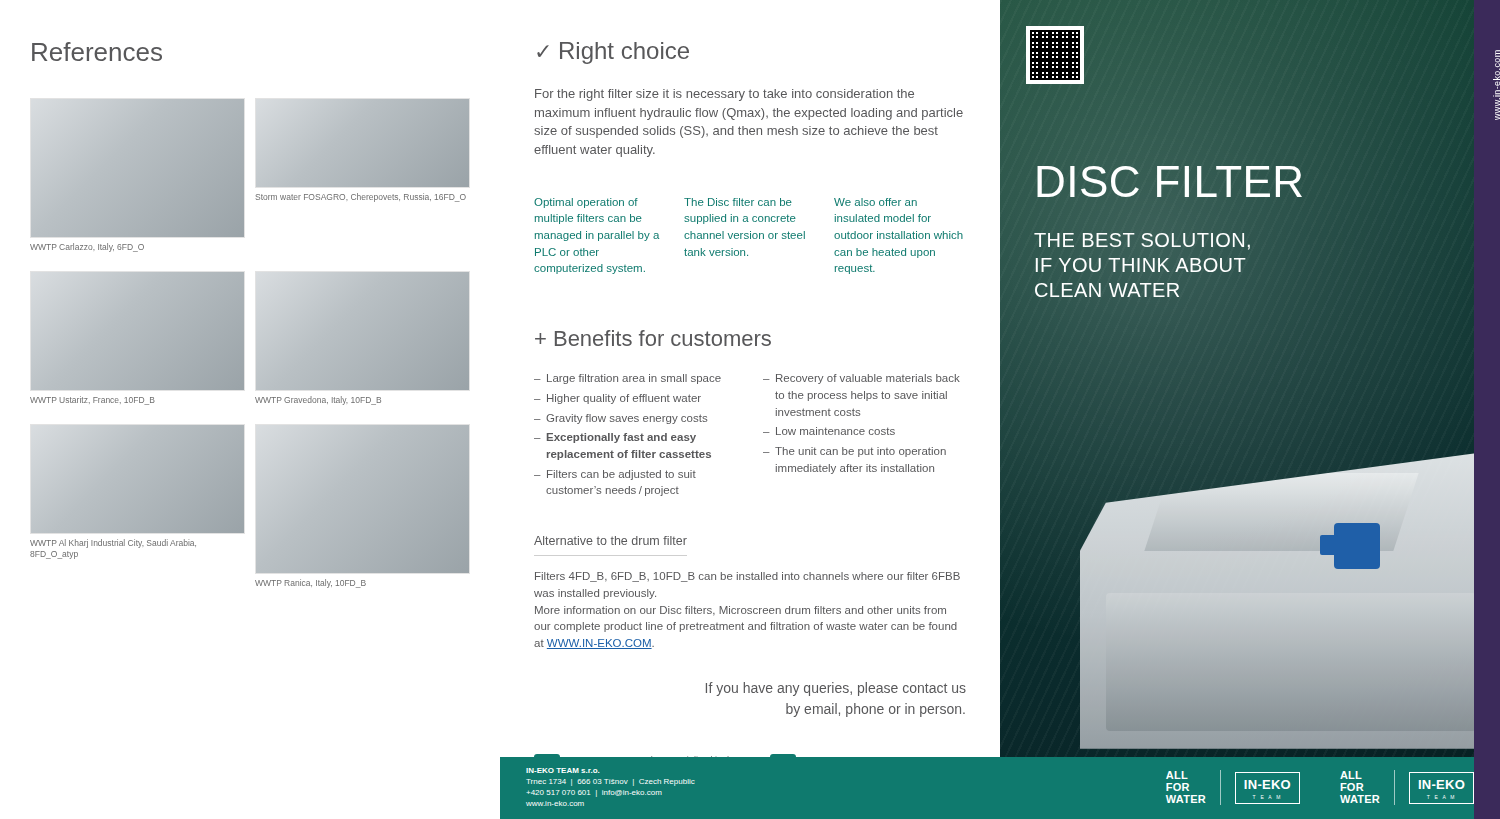References
WWTP Carlazzo, Italy, 6FD_O
Storm water FOSAGRO, Cherepovets, Russia, 16FD_O
WWTP Ustaritz, France, 10FD_B
WWTP Gravedona, Italy, 10FD_B
WWTP Al Kharj Industrial City, Saudi Arabia, 8FD_O_atyp
WWTP Ranica, Italy, 10FD_B
✓Right choice
For the right filter size it is necessary to take into consideration the maximum influent hydraulic flow (Qmax), the expected loading and particle size of suspended solids (SS), and then mesh size to achieve the best effluent water quality.
Optimal operation of multiple filters can be managed in parallel by a PLC or other computerized system.
The Disc filter can be supplied in a concrete channel version or steel tank version.
We also offer an insulated model for outdoor installation which can be heated upon request.
+ Benefits for customers
Large filtration area in small space
Higher quality of effluent water
Gravity flow saves energy costs
Exceptionally fast and easy replacement of filter cassettes
Filters can be adjusted to suit customer’s needs / project
Recovery of valuable materials back to the process helps to save initial investment costs
Low maintenance costs
The unit can be put into operation immediately after its installation
Alternative to the drum filter
Filters 4FD_B, 6FD_B, 10FD_B can be installed into channels where our filter 6FBB was installed previously.
More information on our Disc filters, Microscreen drum filters and other units from our complete product line of pretreatment and filtration of waste water can be found at WWW.IN-EKO.COM.
If you have any queries, please contact us
by email, phone or in person.
⚖
IN-EKO TEAM s.r.o. has specialized in the production of filtration and wastewater treatment units for over 25 years
☐
IN-EKO TEAM App
on Google Play & App Store
DISC FILTER
The best solution,
if you think about
clean water
IN-EKO TEAM s.r.o.
Trnec 1734 | 666 03 Tíšnov | Czech Republic
+420 517 070 601 | info@in-eko.com
www.in-eko.com
All
for
Water
IN-EKOT E A M
All
for
Water
IN-EKOT E A M
www.in-eko.com